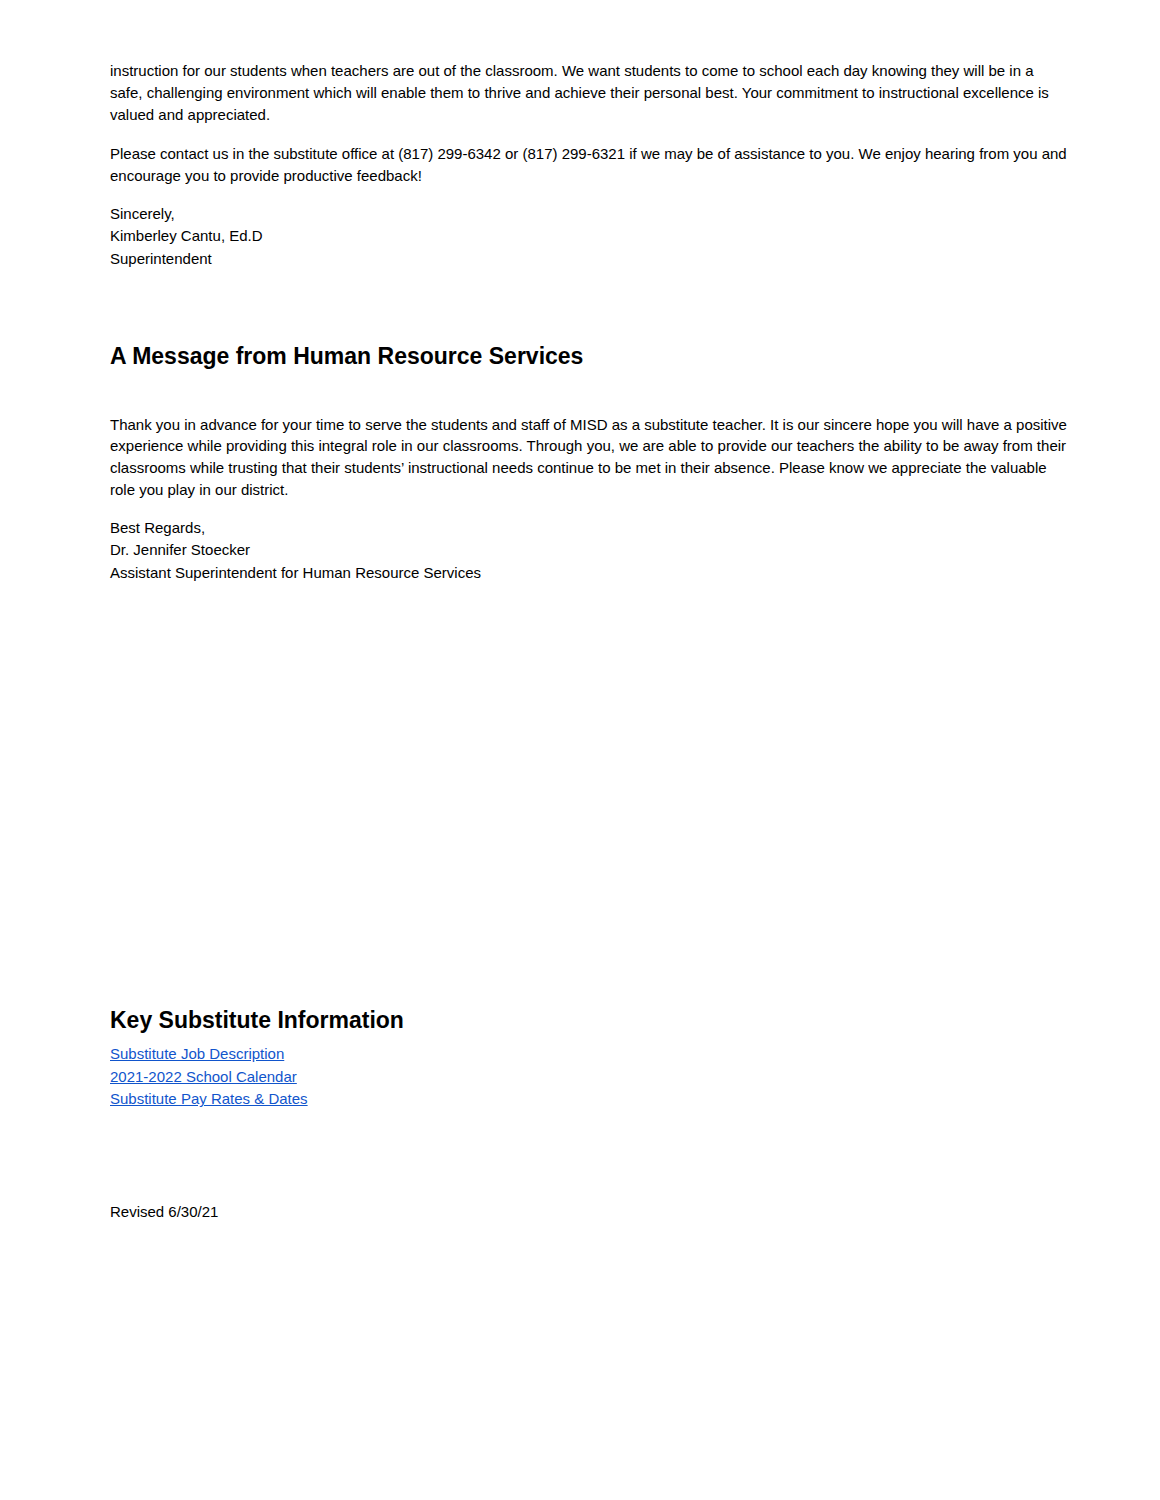instruction for our students when teachers are out of the classroom. We want students to come to school each day knowing they will be in a safe, challenging environment which will enable them to thrive and achieve their personal best. Your commitment to instructional excellence is valued and appreciated.
Please contact us in the substitute office at (817) 299-6342 or (817) 299-6321 if we may be of assistance to you. We enjoy hearing from you and encourage you to provide productive feedback!
Sincerely,
Kimberley Cantu, Ed.D
Superintendent
A Message from Human Resource Services
Thank you in advance for your time to serve the students and staff of MISD as a substitute teacher. It is our sincere hope you will have a positive experience while providing this integral role in our classrooms. Through you, we are able to provide our teachers the ability to be away from their classrooms while trusting that their students’ instructional needs continue to be met in their absence. Please know we appreciate the valuable role you play in our district.
Best Regards,
Dr. Jennifer Stoecker
Assistant Superintendent for Human Resource Services
Key Substitute Information
Substitute Job Description 2021-2022 School Calendar Substitute Pay Rates & Dates
Revised 6/30/21